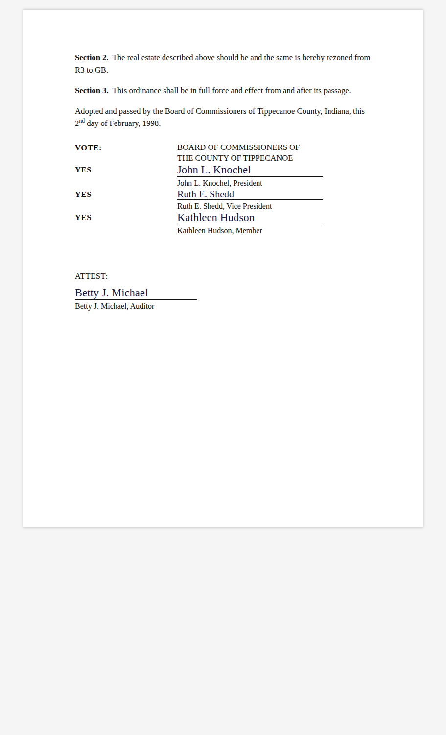Section 2. The real estate described above should be and the same is hereby rezoned from R3 to GB.
Section 3. This ordinance shall be in full force and effect from and after its passage.
Adopted and passed by the Board of Commissioners of Tippecanoe County, Indiana, this 2nd day of February, 1998.
| VOTE: | BOARD OF COMMISSIONERS OF THE COUNTY OF TIPPECANOE |
| YES | John L. Knochel John L. Knochel, President |
| YES | Ruth E. Shedd Ruth E. Shedd, Vice President |
| YES | Kathleen Hudson Kathleen Hudson, Member |
ATTEST:
Betty J. Michael
Betty J. Michael, Auditor